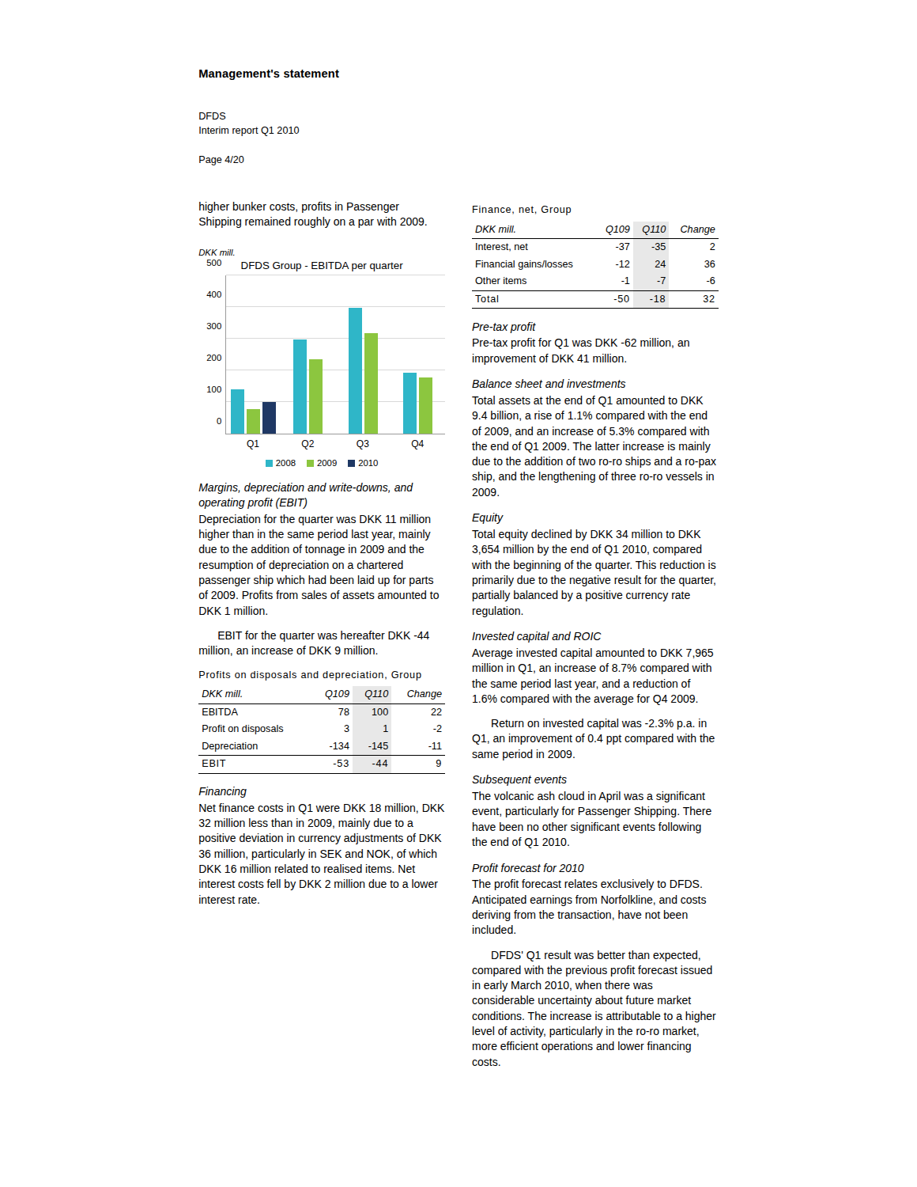Management's statement
DFDS
Interim report Q1 2010
Page 4/20
higher bunker costs, profits in Passenger Shipping remained roughly on a par with 2009.
DKK mill.
DFDS Group - EBITDA per quarter
500 400 300 200 100 0
Q1 Q2 Q3 Q4
2008 2009 2010
Margins, depreciation and write-downs, and operating profit (EBIT)
Depreciation for the quarter was DKK 11 million higher than in the same period last year, mainly due to the addition of tonnage in 2009 and the resumption of depreciation on a chartered passenger ship which had been laid up for parts of 2009. Profits from sales of assets amounted to DKK 1 million.
EBIT for the quarter was hereafter DKK -44 million, an increase of DKK 9 million.
Profits on disposals and depreciation, Group
| DKK mill. | Q109 | Q110 | Change |
| --- | --- | --- | --- |
| EBITDA | 78 | 100 | 22 |
| Profit on disposals | 3 | 1 | -2 |
| Depreciation | -134 | -145 | -11 |
| EBIT | -53 | -44 | 9 |
Financing
Net finance costs in Q1 were DKK 18 million, DKK 32 million less than in 2009, mainly due to a positive deviation in currency adjustments of DKK 36 million, particularly in SEK and NOK, of which DKK 16 million related to realised items. Net interest costs fell by DKK 2 million due to a lower interest rate.
Finance, net, Group
| DKK mill. | Q109 | Q110 | Change |
| --- | --- | --- | --- |
| Interest, net | -37 | -35 | 2 |
| Financial gains/losses | -12 | 24 | 36 |
| Other items | -1 | -7 | -6 |
| Total | -50 | -18 | 32 |
Pre-tax profit
Pre-tax profit for Q1 was DKK -62 million, an improvement of DKK 41 million.
Balance sheet and investments
Total assets at the end of Q1 amounted to DKK 9.4 billion, a rise of 1.1% compared with the end of 2009, and an increase of 5.3% compared with the end of Q1 2009. The latter increase is mainly due to the addition of two ro-ro ships and a ro-pax ship, and the lengthening of three ro-ro vessels in 2009.
Equity
Total equity declined by DKK 34 million to DKK 3,654 million by the end of Q1 2010, compared with the beginning of the quarter. This reduction is primarily due to the negative result for the quarter, partially balanced by a positive currency rate regulation.
Invested capital and ROIC
Average invested capital amounted to DKK 7,965 million in Q1, an increase of 8.7% compared with the same period last year, and a reduction of 1.6% compared with the average for Q4 2009.
Return on invested capital was -2.3% p.a. in Q1, an improvement of 0.4 ppt compared with the same period in 2009.
Subsequent events
The volcanic ash cloud in April was a significant event, particularly for Passenger Shipping. There have been no other significant events following the end of Q1 2010.
Profit forecast for 2010
The profit forecast relates exclusively to DFDS. Anticipated earnings from Norfolkline, and costs deriving from the transaction, have not been included.
DFDS' Q1 result was better than expected, compared with the previous profit forecast issued in early March 2010, when there was considerable uncertainty about future market conditions. The increase is attributable to a higher level of activity, particularly in the ro-ro market, more efficient operations and lower financing costs.